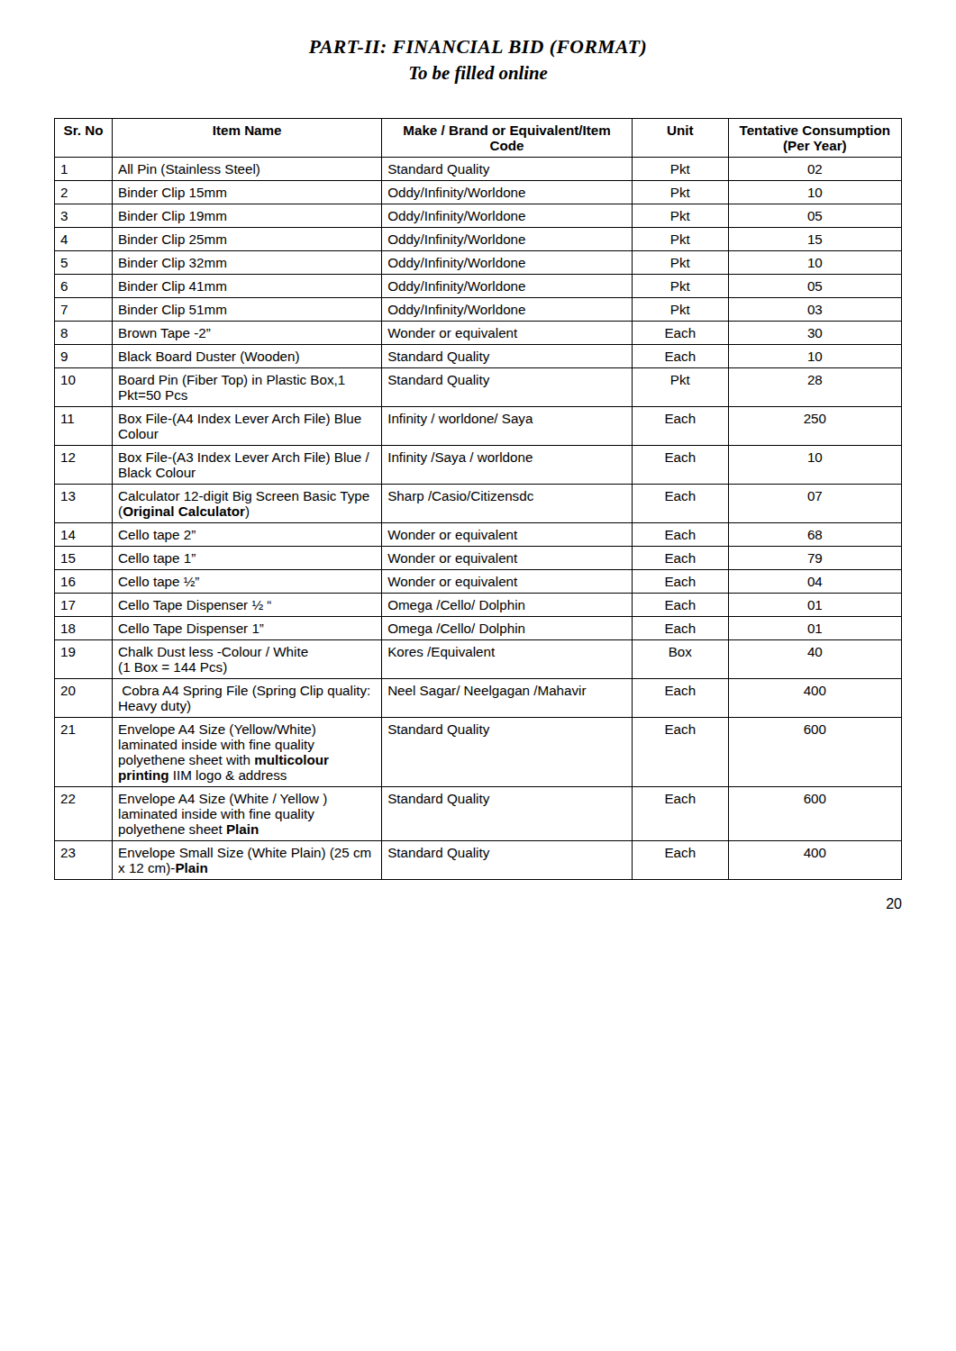PART-II: FINANCIAL BID (FORMAT)
To be filled online
| Sr. No | Item Name | Make / Brand or Equivalent/Item Code | Unit | Tentative Consumption (Per Year) |
| --- | --- | --- | --- | --- |
| 1 | All Pin (Stainless Steel) | Standard Quality | Pkt | 02 |
| 2 | Binder Clip 15mm | Oddy/Infinity/Worldone | Pkt | 10 |
| 3 | Binder Clip 19mm | Oddy/Infinity/Worldone | Pkt | 05 |
| 4 | Binder Clip 25mm | Oddy/Infinity/Worldone | Pkt | 15 |
| 5 | Binder Clip 32mm | Oddy/Infinity/Worldone | Pkt | 10 |
| 6 | Binder Clip 41mm | Oddy/Infinity/Worldone | Pkt | 05 |
| 7 | Binder Clip 51mm | Oddy/Infinity/Worldone | Pkt | 03 |
| 8 | Brown Tape -2” | Wonder or equivalent | Each | 30 |
| 9 | Black Board Duster (Wooden) | Standard Quality | Each | 10 |
| 10 | Board Pin (Fiber Top) in Plastic Box,1 Pkt=50 Pcs | Standard Quality | Pkt | 28 |
| 11 | Box File-(A4 Index Lever Arch File) Blue Colour | Infinity / worldone/ Saya | Each | 250 |
| 12 | Box File-(A3 Index Lever Arch File) Blue / Black Colour | Infinity /Saya / worldone | Each | 10 |
| 13 | Calculator 12-digit Big Screen Basic Type ( Original Calculator ) | Sharp /Casio/Citizensdc | Each | 07 |
| 14 | Cello tape 2” | Wonder or equivalent | Each | 68 |
| 15 | Cello tape 1” | Wonder or equivalent | Each | 79 |
| 16 | Cello tape ½” | Wonder or equivalent | Each | 04 |
| 17 | Cello Tape Dispenser ½ “ | Omega /Cello/ Dolphin | Each | 01 |
| 18 | Cello Tape Dispenser 1” | Omega /Cello/ Dolphin | Each | 01 |
| 19 | Chalk Dust less -Colour / White (1 Box = 144 Pcs) | Kores /Equivalent | Box | 40 |
| 20 | Cobra A4 Spring File (Spring Clip quality: Heavy duty) | Neel Sagar/ Neelgagan /Mahavir | Each | 400 |
| 21 | Envelope A4 Size (Yellow/White) laminated inside with fine quality polyethene sheet with multicolour printing IIM logo & address | Standard Quality | Each | 600 |
| 22 | Envelope A4 Size (White / Yellow ) laminated inside with fine quality polyethene sheet Plain | Standard Quality | Each | 600 |
| 23 | Envelope Small Size (White Plain) (25 cm x 12 cm)- Plain | Standard Quality | Each | 400 |
20